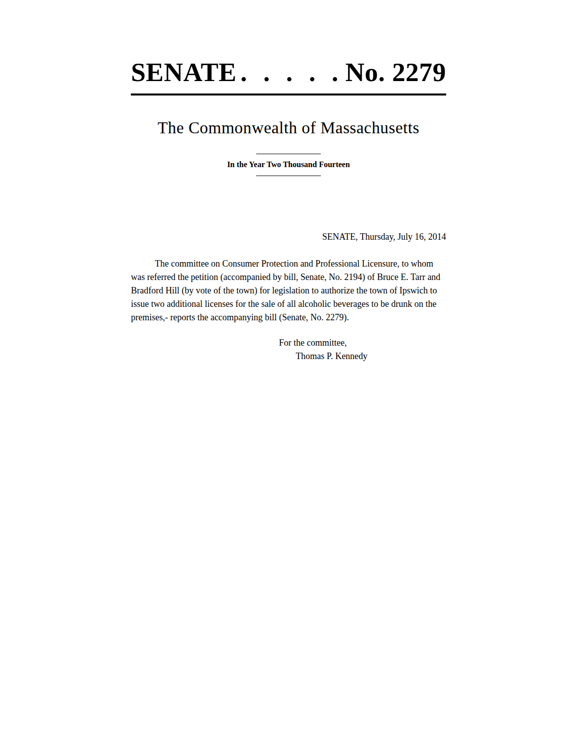SENATE . . . . . . . . . . . . . . . No. 2279
The Commonwealth of Massachusetts
In the Year Two Thousand Fourteen
SENATE, Thursday, July 16, 2014
The committee on Consumer Protection and Professional Licensure, to whom was referred the petition (accompanied by bill, Senate, No. 2194) of Bruce E. Tarr and Bradford Hill (by vote of the town) for legislation to authorize the town of Ipswich to issue two additional licenses for the sale of all alcoholic beverages to be drunk on the premises,- reports the accompanying bill (Senate, No. 2279).
For the committee,
Thomas P. Kennedy